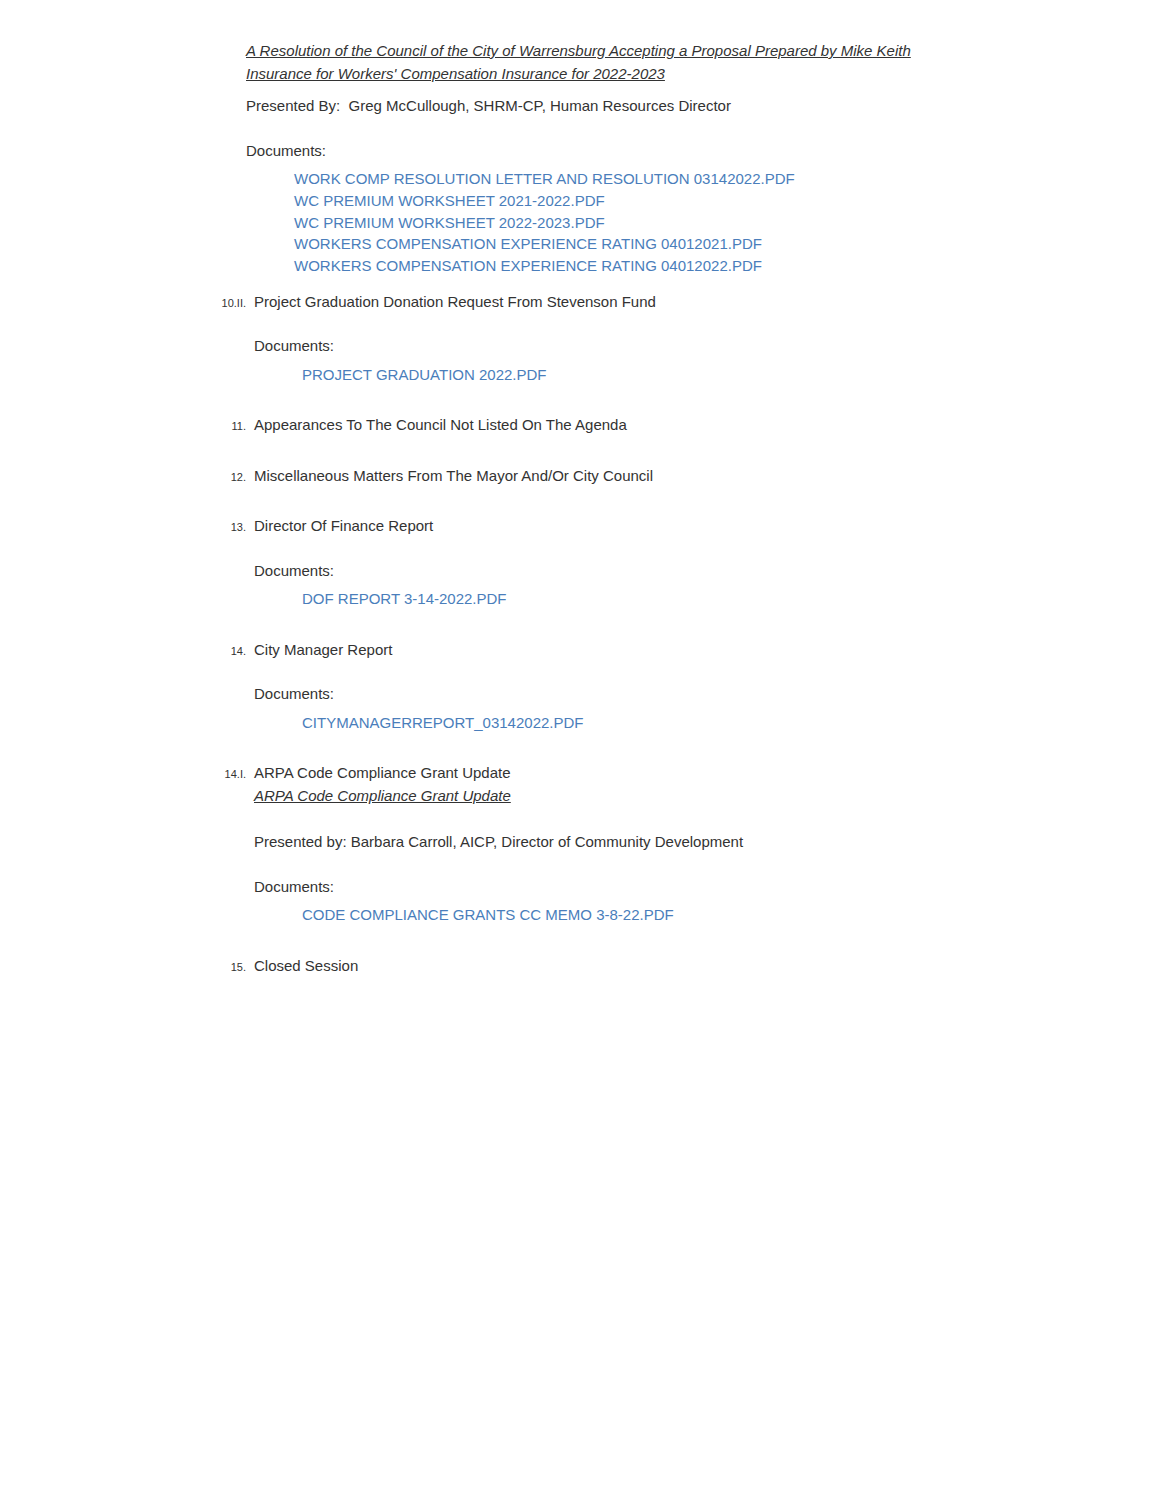A Resolution of the Council of the City of Warrensburg Accepting a Proposal Prepared by Mike Keith Insurance for Workers' Compensation Insurance for 2022-2023
Presented By: Greg McCullough, SHRM-CP, Human Resources Director
Documents:
WORK COMP RESOLUTION LETTER AND RESOLUTION 03142022.PDF WC PREMIUM WORKSHEET 2021-2022.PDF WC PREMIUM WORKSHEET 2022-2023.PDF WORKERS COMPENSATION EXPERIENCE RATING 04012021.PDF WORKERS COMPENSATION EXPERIENCE RATING 04012022.PDF
10.II.
Project Graduation Donation Request From Stevenson Fund
Documents:
PROJECT GRADUATION 2022.PDF
11.
Appearances To The Council Not Listed On The Agenda
12.
Miscellaneous Matters From The Mayor And/Or City Council
13.
Director Of Finance Report
Documents:
DOF REPORT 3-14-2022.PDF
14.
City Manager Report
Documents:
CITYMANAGERREPORT_03142022.PDF
14.I.
ARPA Code Compliance Grant Update
ARPA Code Compliance Grant Update
Presented by: Barbara Carroll, AICP, Director of Community Development
Documents:
CODE COMPLIANCE GRANTS CC MEMO 3-8-22.PDF
15.
Closed Session